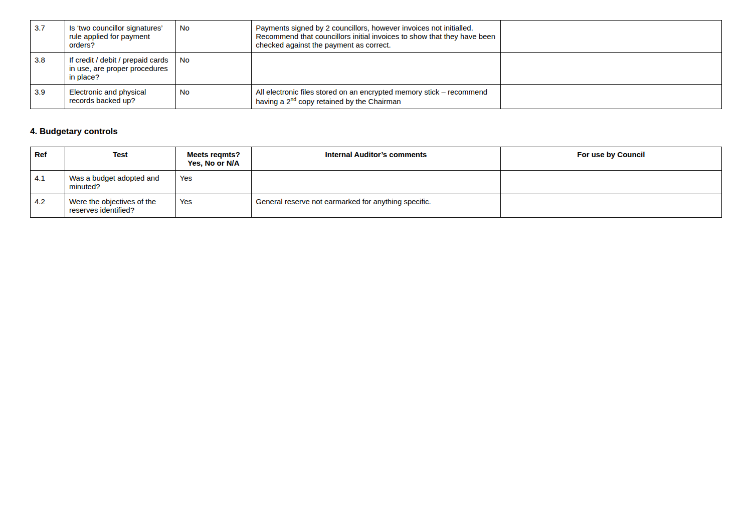| 3.7 | Is ‘two councillor signatures’ rule applied for payment orders? | No | Payments signed by 2 councillors, however invoices not initialled. Recommend that councillors initial invoices to show that they have been checked against the payment as correct. | |
| 3.8 | If credit / debit / prepaid cards in use, are proper procedures in place? | No | | |
| 3.9 | Electronic and physical records backed up? | No | All electronic files stored on an encrypted memory stick – recommend having a 2 nd copy retained by the Chairman | |
4. Budgetary controls
| Ref | Test | Meets reqmts? Yes, No or N/A | Internal Auditor’s comments | For use by Council |
| --- | --- | --- | --- | --- |
| 4.1 | Was a budget adopted and minuted? | Yes | | |
| 4.2 | Were the objectives of the reserves identified? | Yes | General reserve not earmarked for anything specific. | |